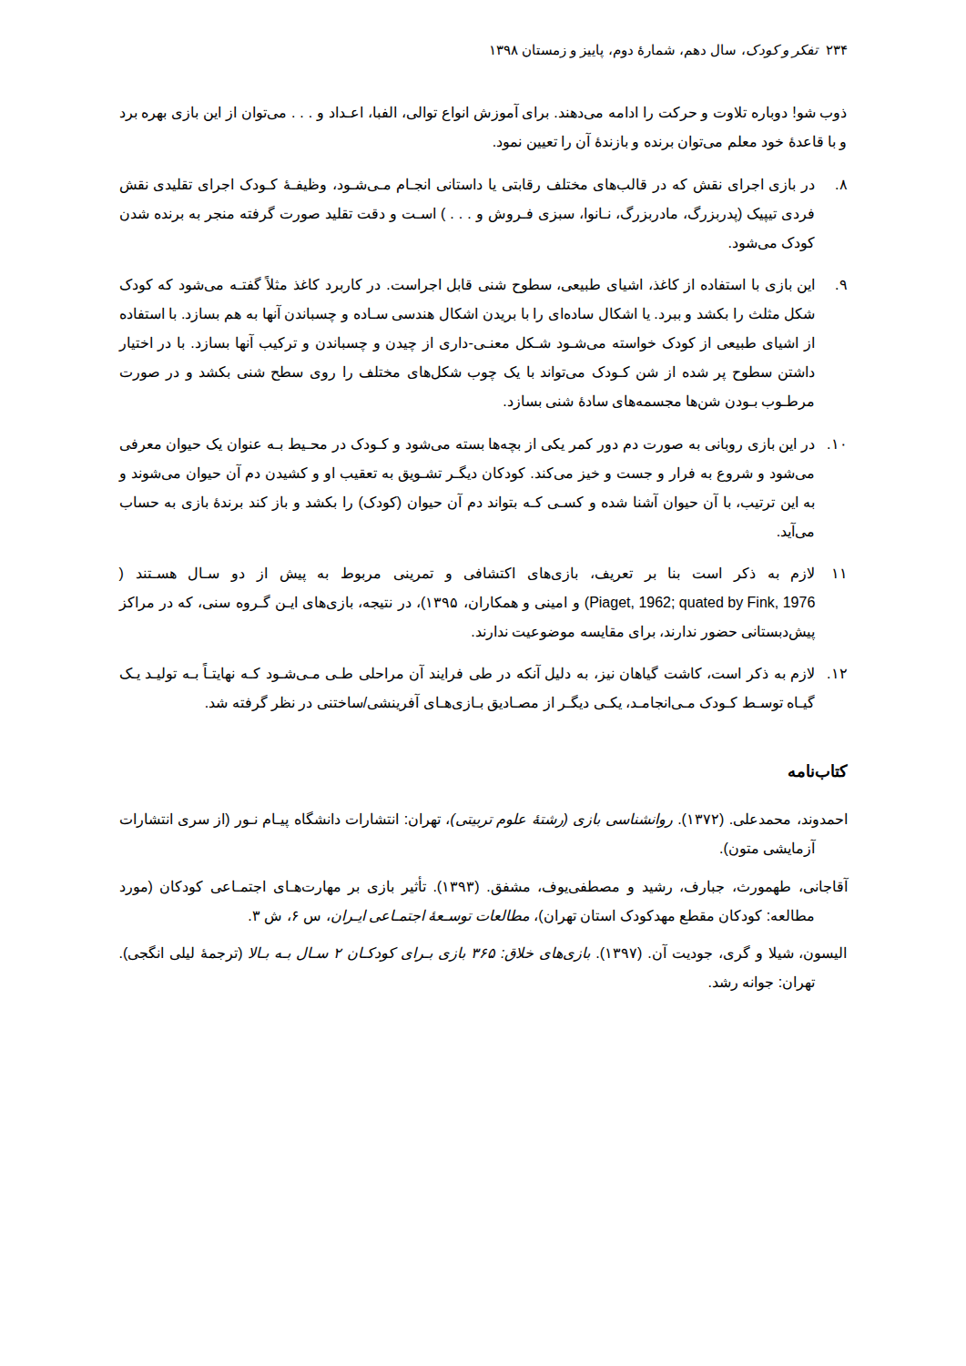۲۳۴ تفکر و کودک، سال دهم، شمارهٔ دوم، پاییز و زمستان ۱۳۹۸
ذوب شو! دوباره تلاوت و حرکت را ادامه می‌دهند. برای آموزش انواع توالی، الفبا، اعـداد و . . . می‌توان از این بازی بهره برد و با قاعدهٔ خود معلم می‌توان برنده و بازندهٔ آن را تعیین نمود.
۸. در بازی اجرای نقش که در قالب‌های مختلف رقابتی یا داستانی انجـام مـی‌شـود، وظیفـهٔ کـودک اجرای تقلیدی نقش فردی تیپیک (پدربزرگ، مادربزرگ، نـانوا، سبزی فـروش و . . . ) اسـت و دقت تقلید صورت گرفته منجر به برنده شدن کودک می‌شود.
۹. این بازی با استفاده از کاغذ، اشیای طبیعی، سطوح شنی قابل اجراست. در کاربرد کاغذ مثلاً گفتـه می‌شود که کودک شکل مثلث را بکشد و ببرد. یا اشکال ساده‌ای را با بریدن اشکال هندسی سـاده و چسباندن آنها به هم بسازد. با استفاده از اشیای طبیعی از کودک خواسته می‌شـود شـکل معنـی‌-داری از چیدن و چسباندن و ترکیب آنها بسازد. با در اختیار داشتن سطوح پر شده از شن کـودک می‌تواند با یک چوب شکل‌های مختلف را روی سطح شنی بکشد و در صورت مرطـوب بـودن شن‌ها مجسمه‌های سادهٔ شنی بسازد.
۱۰. در این بازی روبانی به صورت دم دور کمر یکی از بچه‌ها بسته می‌شود و کـودک در محـیط بـه عنوان یک حیوان معرفی می‌شود و شروع به فرار و جست و خیز می‌کند. کودکان دیگـر تشـویق به تعقیب او و کشیدن دم آن حیوان می‌شوند و به این ترتیب، با آن حیوان آشنا شده و کسـی کـه بتواند دم آن حیوان (کودک) را بکشد و باز کند برندهٔ بازی به حساب می‌آید.
۱۱ لازم به ذکر است بنا بر تعریف، بازی‌های اکتشافی و تمرینی مربوط به پیش از دو سـال هسـتند (Piaget, 1962; quated by Fink, 1976) و امینی و همکاران، ۱۳۹۵)، در نتیجه، بازی‌های ایـن گـروه سنی، که در مراکز پیش‌دبستانی حضور ندارند، برای مقایسه موضوعیت ندارند.
۱۲. لازم به ذکر است، کاشت گیاهان نیز، به دلیل آنکه در طی فرایند آن مراحلی طـی مـی‌شـود کـه نهایتـاً بـه تولیـد یـک گیـاه توسـط کـودک مـی‌انجامـد، یکـی دیگـر از مصـادیق بـازی‌هـای آفرینشی/ساختنی در نظر گرفته شد.
کتاب‌نامه
احمدوند، محمدعلی. (۱۳۷۲). روانشناسی بازی (رشتهٔ علوم تربیتی)، تهران: انتشارات دانشگاه پیـام نـور (از سری انتشارات آزمایشی متون).
آقاجانی، طهمورث، جبارف، رشید و مصطفی‌یوف، مشفق. (۱۳۹۳). تأثیر بازی بر مهارت‌هـای اجتمـاعی کودکان (مورد مطالعه: کودکان مقطع مهدکودک استان تهران)، مطالعات توسـعهٔ اجتمـاعی ایـران، س ۶، ش ۳.
الیسون، شیلا و گری، جودیت آن. (۱۳۹۷). بازی‌های خلاق: ۳۶۵ بازی بـرای کودکـان ۲ سـال بـه بـالا (ترجمهٔ لیلی انگجی). تهران: جوانه رشد.